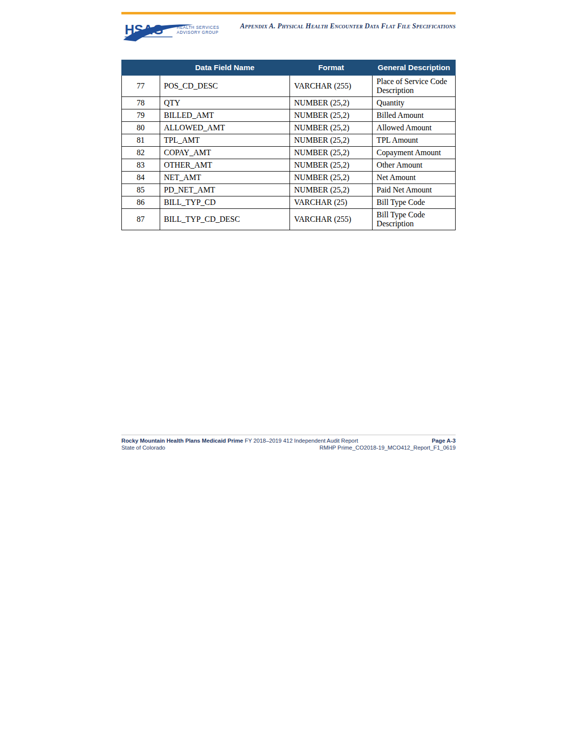HSAG HEALTH SERVICES ADVISORY GROUP
Appendix A. Physical Health Encounter Data Flat File Specifications
| | Data Field Name | Format | General Description |
| --- | --- | --- | --- |
| 77 | POS_CD_DESC | VARCHAR (255) | Place of Service Code Description |
| 78 | QTY | NUMBER (25,2) | Quantity |
| 79 | BILLED_AMT | NUMBER (25,2) | Billed Amount |
| 80 | ALLOWED_AMT | NUMBER (25,2) | Allowed Amount |
| 81 | TPL_AMT | NUMBER (25,2) | TPL Amount |
| 82 | COPAY_AMT | NUMBER (25,2) | Copayment Amount |
| 83 | OTHER_AMT | NUMBER (25,2) | Other Amount |
| 84 | NET_AMT | NUMBER (25,2) | Net Amount |
| 85 | PD_NET_AMT | NUMBER (25,2) | Paid Net Amount |
| 86 | BILL_TYP_CD | VARCHAR (25) | Bill Type Code |
| 87 | BILL_TYP_CD_DESC | VARCHAR (255) | Bill Type Code Description |
Rocky Mountain Health Plans Medicaid Prime FY 2018–2019 412 Independent Audit Report
Page A-3
State of Colorado
RMHP Prime_CO2018-19_MCO412_Report_F1_0619